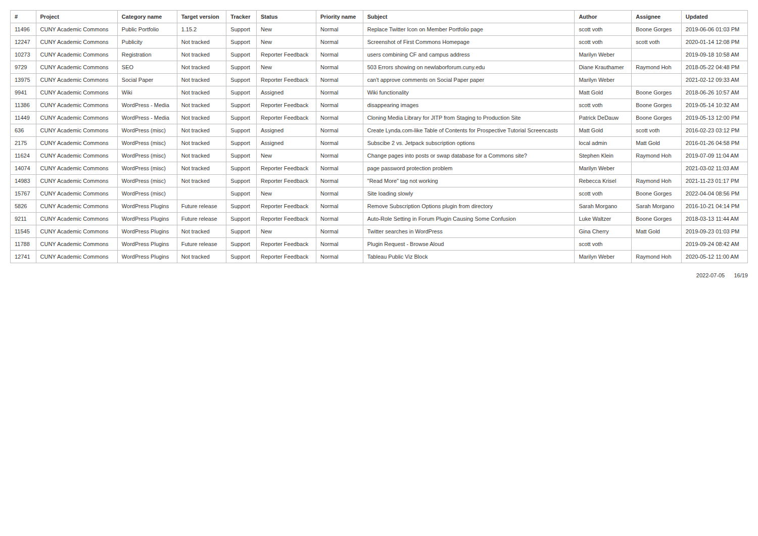| # | Project | Category name | Target version | Tracker | Status | Priority name | Subject | Author | Assignee | Updated |
| --- | --- | --- | --- | --- | --- | --- | --- | --- | --- | --- |
| 11496 | CUNY Academic Commons | Public Portfolio | 1.15.2 | Support | New | Normal | Replace Twitter Icon on Member Portfolio page | scott voth | Boone Gorges | 2019-06-06 01:03 PM |
| 12247 | CUNY Academic Commons | Publicity | Not tracked | Support | New | Normal | Screenshot of First Commons Homepage | scott voth | scott voth | 2020-01-14 12:08 PM |
| 10273 | CUNY Academic Commons | Registration | Not tracked | Support | Reporter Feedback | Normal | users combining CF and campus address | Marilyn Weber | | 2019-09-18 10:58 AM |
| 9729 | CUNY Academic Commons | SEO | Not tracked | Support | New | Normal | 503 Errors showing on newlaborforum.cuny.edu | Diane Krauthamer | Raymond Hoh | 2018-05-22 04:48 PM |
| 13975 | CUNY Academic Commons | Social Paper | Not tracked | Support | Reporter Feedback | Normal | can't approve comments on Social Paper paper | Marilyn Weber | | 2021-02-12 09:33 AM |
| 9941 | CUNY Academic Commons | Wiki | Not tracked | Support | Assigned | Normal | Wiki functionality | Matt Gold | Boone Gorges | 2018-06-26 10:57 AM |
| 11386 | CUNY Academic Commons | WordPress - Media | Not tracked | Support | Reporter Feedback | Normal | disappearing images | scott voth | Boone Gorges | 2019-05-14 10:32 AM |
| 11449 | CUNY Academic Commons | WordPress - Media | Not tracked | Support | Reporter Feedback | Normal | Cloning Media Library for JITP from Staging to Production Site | Patrick DeDauw | Boone Gorges | 2019-05-13 12:00 PM |
| 636 | CUNY Academic Commons | WordPress (misc) | Not tracked | Support | Assigned | Normal | Create Lynda.com-like Table of Contents for Prospective Tutorial Screencasts | Matt Gold | scott voth | 2016-02-23 03:12 PM |
| 2175 | CUNY Academic Commons | WordPress (misc) | Not tracked | Support | Assigned | Normal | Subscibe 2 vs. Jetpack subscription options | local admin | Matt Gold | 2016-01-26 04:58 PM |
| 11624 | CUNY Academic Commons | WordPress (misc) | Not tracked | Support | New | Normal | Change pages into posts or swap database for a Commons site? | Stephen Klein | Raymond Hoh | 2019-07-09 11:04 AM |
| 14074 | CUNY Academic Commons | WordPress (misc) | Not tracked | Support | Reporter Feedback | Normal | page password protection problem | Marilyn Weber | | 2021-03-02 11:03 AM |
| 14983 | CUNY Academic Commons | WordPress (misc) | Not tracked | Support | Reporter Feedback | Normal | "Read More" tag not working | Rebecca Krisel | Raymond Hoh | 2021-11-23 01:17 PM |
| 15767 | CUNY Academic Commons | WordPress (misc) | | Support | New | Normal | Site loading slowly | scott voth | Boone Gorges | 2022-04-04 08:56 PM |
| 5826 | CUNY Academic Commons | WordPress Plugins | Future release | Support | Reporter Feedback | Normal | Remove Subscription Options plugin from directory | Sarah Morgano | Sarah Morgano | 2016-10-21 04:14 PM |
| 9211 | CUNY Academic Commons | WordPress Plugins | Future release | Support | Reporter Feedback | Normal | Auto-Role Setting in Forum Plugin Causing Some Confusion | Luke Waltzer | Boone Gorges | 2018-03-13 11:44 AM |
| 11545 | CUNY Academic Commons | WordPress Plugins | Not tracked | Support | New | Normal | Twitter searches in WordPress | Gina Cherry | Matt Gold | 2019-09-23 01:03 PM |
| 11788 | CUNY Academic Commons | WordPress Plugins | Future release | Support | Reporter Feedback | Normal | Plugin Request - Browse Aloud | scott voth | | 2019-09-24 08:42 AM |
| 12741 | CUNY Academic Commons | WordPress Plugins | Not tracked | Support | Reporter Feedback | Normal | Tableau Public Viz Block | Marilyn Weber | Raymond Hoh | 2020-05-12 11:00 AM |
2022-07-05 16/19